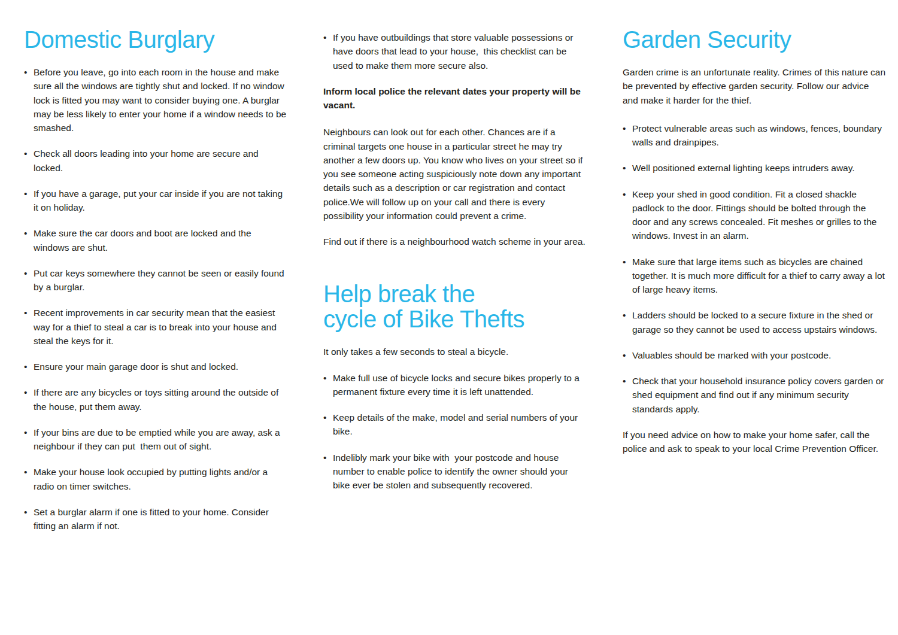Domestic Burglary
Before you leave, go into each room in the house and make sure all the windows are tightly shut and locked. If no window lock is fitted you may want to consider buying one. A burglar may be less likely to enter your home if a window needs to be smashed.
Check all doors leading into your home are secure and locked.
If you have a garage, put your car inside if you are not taking it on holiday.
Make sure the car doors and boot are locked and the windows are shut.
Put car keys somewhere they cannot be seen or easily found by a burglar.
Recent improvements in car security mean that the easiest way for a thief to steal a car is to break into your house and steal the keys for it.
Ensure your main garage door is shut and locked.
If there are any bicycles or toys sitting around the outside of the house, put them away.
If your bins are due to be emptied while you are away, ask a neighbour if they can put them out of sight.
Make your house look occupied by putting lights and/or a radio on timer switches.
Set a burglar alarm if one is fitted to your home. Consider fitting an alarm if not.
If you have outbuildings that store valuable possessions or have doors that lead to your house, this checklist can be used to make them more secure also.
Inform local police the relevant dates your property will be vacant.
Neighbours can look out for each other. Chances are if a criminal targets one house in a particular street he may try another a few doors up. You know who lives on your street so if you see someone acting suspiciously note down any important details such as a description or car registration and contact police.We will follow up on your call and there is every possibility your information could prevent a crime.
Find out if there is a neighbourhood watch scheme in your area.
Help break the
cycle of Bike Thefts
It only takes a few seconds to steal a bicycle.
Make full use of bicycle locks and secure bikes properly to a permanent fixture every time it is left unattended.
Keep details of the make, model and serial numbers of your bike.
Indelibly mark your bike with your postcode and house number to enable police to identify the owner should your bike ever be stolen and subsequently recovered.
Garden Security
Garden crime is an unfortunate reality. Crimes of this nature can be prevented by effective garden security. Follow our advice and make it harder for the thief.
Protect vulnerable areas such as windows, fences, boundary walls and drainpipes.
Well positioned external lighting keeps intruders away.
Keep your shed in good condition. Fit a closed shackle padlock to the door. Fittings should be bolted through the door and any screws concealed. Fit meshes or grilles to the windows. Invest in an alarm.
Make sure that large items such as bicycles are chained together. It is much more difficult for a thief to carry away a lot of large heavy items.
Ladders should be locked to a secure fixture in the shed or garage so they cannot be used to access upstairs windows.
Valuables should be marked with your postcode.
Check that your household insurance policy covers garden or shed equipment and find out if any minimum security standards apply.
If you need advice on how to make your home safer, call the police and ask to speak to your local Crime Prevention Officer.